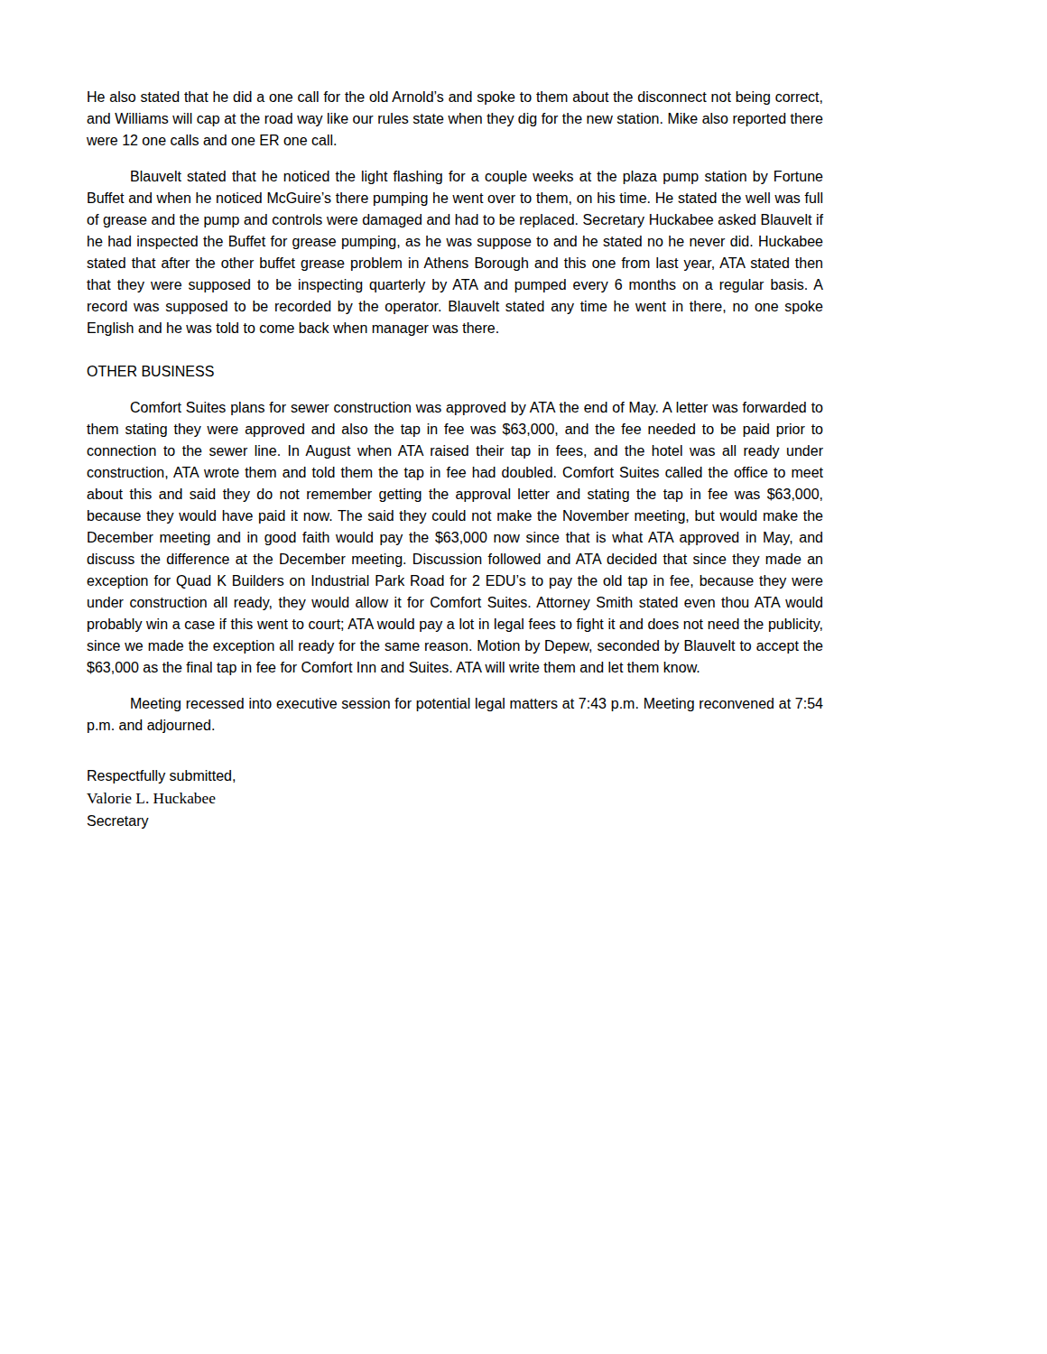He also stated that he did a one call for the old Arnold’s and spoke to them about the disconnect not being correct, and Williams will cap at the road way like our rules state when they dig for the new station. Mike also reported there were 12 one calls and one ER one call.
Blauvelt stated that he noticed the light flashing for a couple weeks at the plaza pump station by Fortune Buffet and when he noticed McGuire’s there pumping he went over to them, on his time. He stated the well was full of grease and the pump and controls were damaged and had to be replaced. Secretary Huckabee asked Blauvelt if he had inspected the Buffet for grease pumping, as he was suppose to and he stated no he never did. Huckabee stated that after the other buffet grease problem in Athens Borough and this one from last year, ATA stated then that they were supposed to be inspecting quarterly by ATA and pumped every 6 months on a regular basis. A record was supposed to be recorded by the operator. Blauvelt stated any time he went in there, no one spoke English and he was told to come back when manager was there.
OTHER BUSINESS
Comfort Suites plans for sewer construction was approved by ATA the end of May. A letter was forwarded to them stating they were approved and also the tap in fee was $63,000, and the fee needed to be paid prior to connection to the sewer line. In August when ATA raised their tap in fees, and the hotel was all ready under construction, ATA wrote them and told them the tap in fee had doubled. Comfort Suites called the office to meet about this and said they do not remember getting the approval letter and stating the tap in fee was $63,000, because they would have paid it now. The said they could not make the November meeting, but would make the December meeting and in good faith would pay the $63,000 now since that is what ATA approved in May, and discuss the difference at the December meeting. Discussion followed and ATA decided that since they made an exception for Quad K Builders on Industrial Park Road for 2 EDU’s to pay the old tap in fee, because they were under construction all ready, they would allow it for Comfort Suites. Attorney Smith stated even thou ATA would probably win a case if this went to court; ATA would pay a lot in legal fees to fight it and does not need the publicity, since we made the exception all ready for the same reason. Motion by Depew, seconded by Blauvelt to accept the $63,000 as the final tap in fee for Comfort Inn and Suites. ATA will write them and let them know.
Meeting recessed into executive session for potential legal matters at 7:43 p.m. Meeting reconvened at 7:54 p.m. and adjourned.
Respectfully submitted,
Valorie L. Huckabee
Secretary